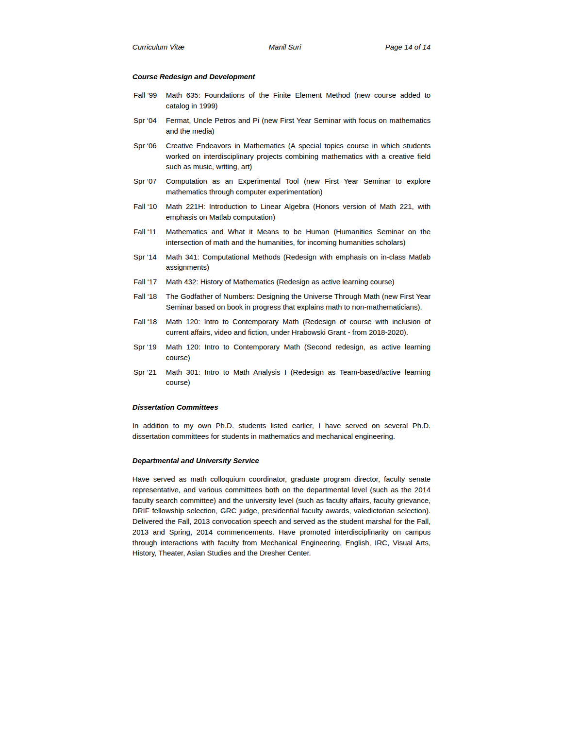Curriculum Vitæ Manil Suri Page 14 of 14
Course Redesign and Development
Fall ‘99
Math 635: Foundations of the Finite Element Method (new course added to catalog in 1999)
Spr ‘04
Fermat, Uncle Petros and Pi (new First Year Seminar with focus on mathematics and the media)
Spr ‘06
Creative Endeavors in Mathematics (A special topics course in which students worked on interdisciplinary projects combining mathematics with a creative field such as music, writing, art)
Spr ‘07
Computation as an Experimental Tool (new First Year Seminar to explore mathematics through computer experimentation)
Fall ‘10
Math 221H: Introduction to Linear Algebra (Honors version of Math 221, with emphasis on Matlab computation)
Fall ‘11
Mathematics and What it Means to be Human (Humanities Seminar on the intersection of math and the humanities, for incoming humanities scholars)
Spr ‘14
Math 341: Computational Methods (Redesign with emphasis on in-class Matlab assignments)
Fall ‘17
Math 432: History of Mathematics (Redesign as active learning course)
Fall ‘18
The Godfather of Numbers: Designing the Universe Through Math (new First Year Seminar based on book in progress that explains math to non-mathematicians).
Fall ‘18
Math 120: Intro to Contemporary Math (Redesign of course with inclusion of current affairs, video and fiction, under Hrabowski Grant - from 2018-2020).
Spr ‘19
Math 120: Intro to Contemporary Math (Second redesign, as active learning course)
Spr ‘21
Math 301: Intro to Math Analysis I (Redesign as Team-based/active learning course)
Dissertation Committees
In addition to my own Ph.D. students listed earlier, I have served on several Ph.D. dissertation committees for students in mathematics and mechanical engineering.
Departmental and University Service
Have served as math colloquium coordinator, graduate program director, faculty senate representative, and various committees both on the departmental level (such as the 2014 faculty search committee) and the university level (such as faculty affairs, faculty grievance, DRIF fellowship selection, GRC judge, presidential faculty awards, valedictorian selection). Delivered the Fall, 2013 convocation speech and served as the student marshal for the Fall, 2013 and Spring, 2014 commencements. Have promoted interdisciplinarity on campus through interactions with faculty from Mechanical Engineering, English, IRC, Visual Arts, History, Theater, Asian Studies and the Dresher Center.